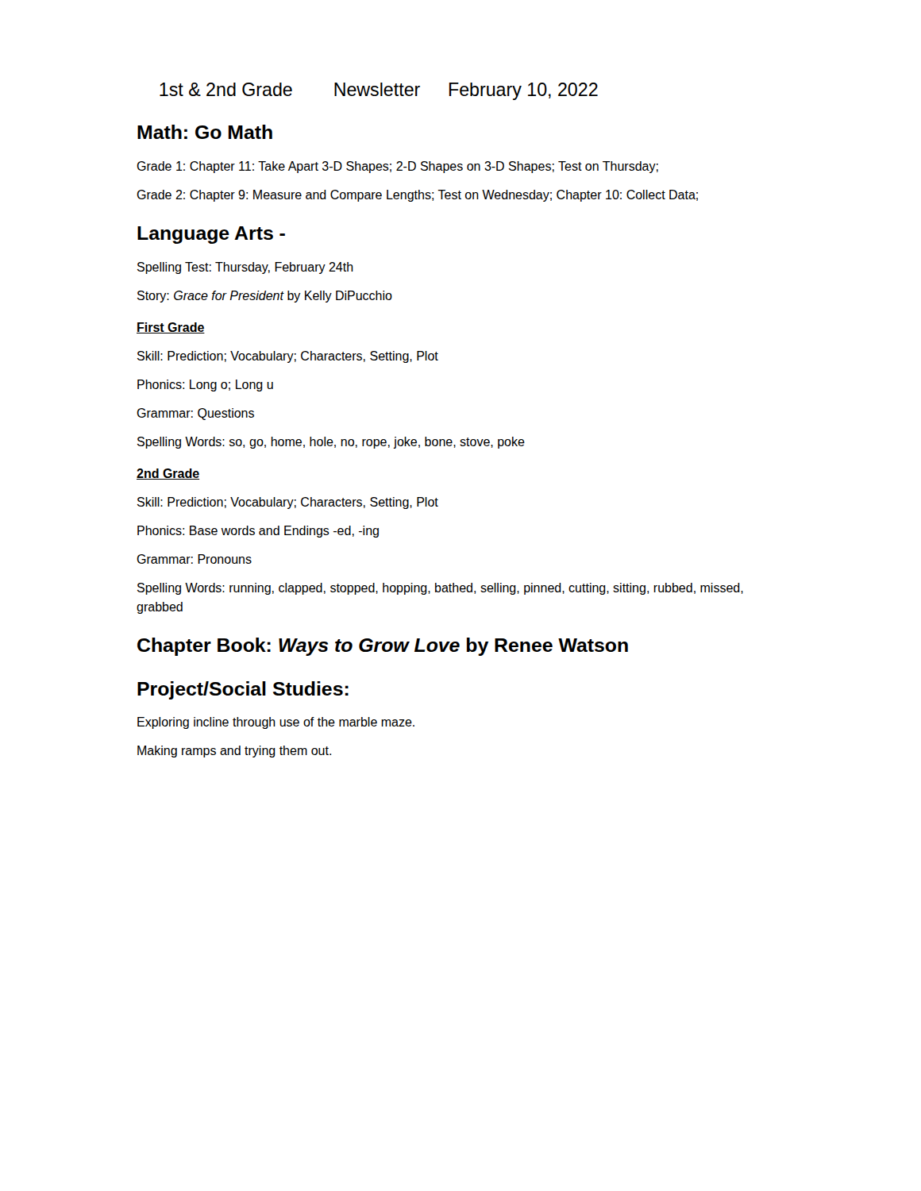1st & 2nd Grade Newsletter February 10, 2022
Math: Go Math
Grade 1: Chapter 11: Take Apart 3-D Shapes; 2-D Shapes on 3-D Shapes; Test on Thursday;
Grade 2: Chapter 9: Measure and Compare Lengths; Test on Wednesday; Chapter 10: Collect Data;
Language Arts -
Spelling Test: Thursday, February 24th
Story: Grace for President by Kelly DiPucchio
First Grade
Skill: Prediction; Vocabulary; Characters, Setting, Plot
Phonics: Long o; Long u
Grammar: Questions
Spelling Words: so, go, home, hole, no, rope, joke, bone, stove, poke
2nd Grade
Skill: Prediction; Vocabulary; Characters, Setting, Plot
Phonics: Base words and Endings -ed, -ing
Grammar: Pronouns
Spelling Words: running, clapped, stopped, hopping, bathed, selling, pinned, cutting, sitting, rubbed, missed, grabbed
Chapter Book: Ways to Grow Love by Renee Watson
Project/Social Studies:
Exploring incline through use of the marble maze.
Making ramps and trying them out.